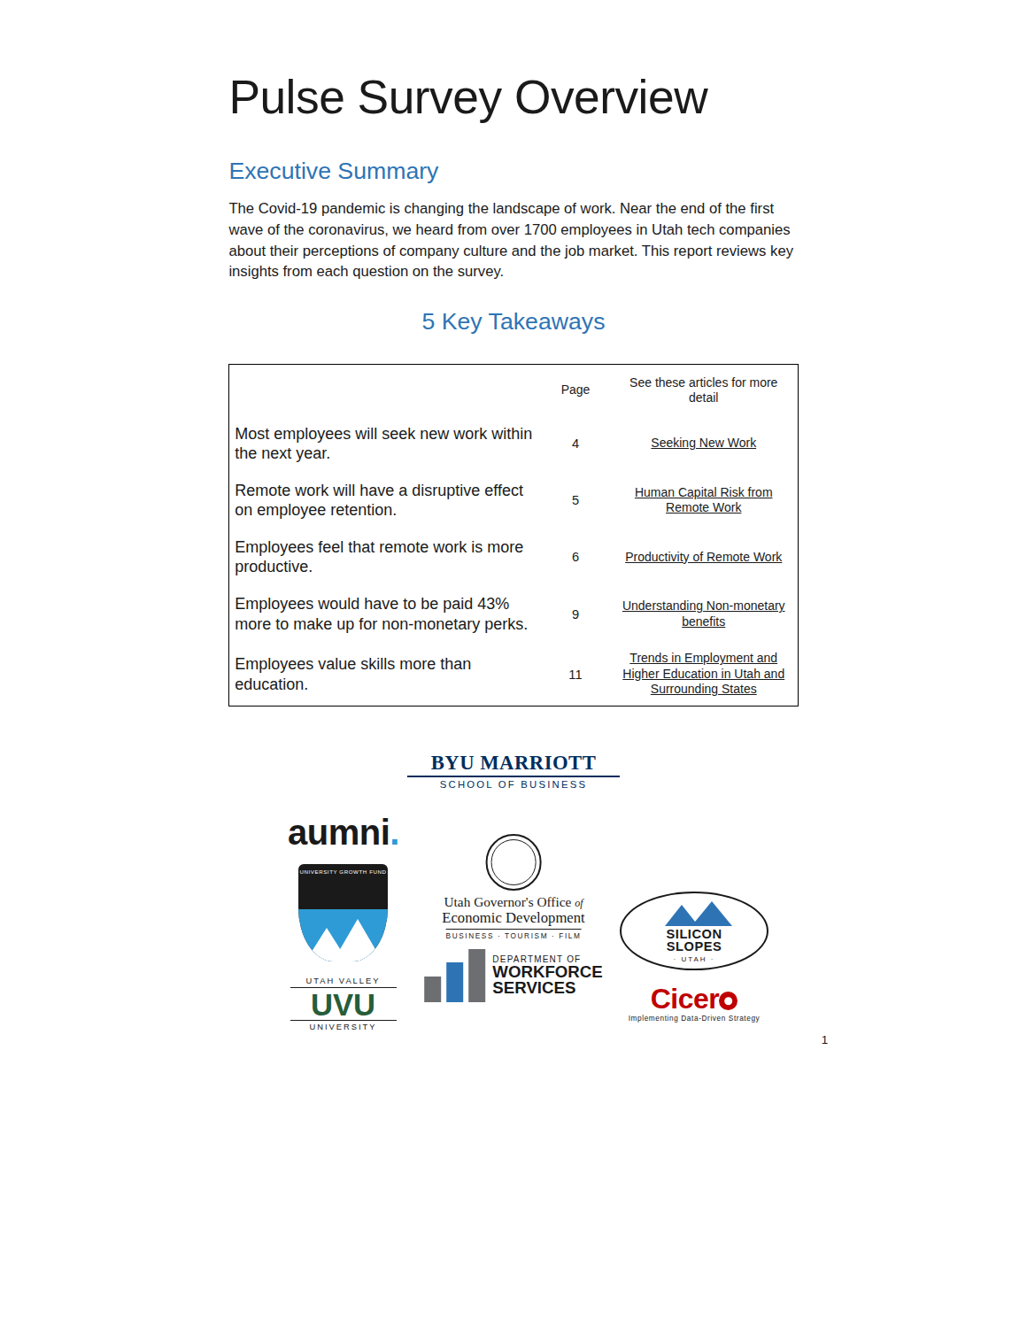Pulse Survey Overview
Executive Summary
The Covid-19 pandemic is changing the landscape of work. Near the end of the first wave of the coronavirus, we heard from over 1700 employees in Utah tech companies about their perceptions of company culture and the job market. This report reviews key insights from each question on the survey.
5 Key Takeaways
| | Page | See these articles for more detail |
| Most employees will seek new work within the next year. | 4 | Seeking New Work |
| Remote work will have a disruptive effect on employee retention. | 5 | Human Capital Risk from Remote Work |
| Employees feel that remote work is more productive. | 6 | Productivity of Remote Work |
| Employees would have to be paid 43% more to make up for non-monetary perks. | 9 | Understanding Non-monetary benefits |
| Employees value skills more than education. | 11 | Trends in Employment and Higher Education in Utah and Surrounding States |
BYU MARRIOTT
SCHOOL OF BUSINESS
aumni.
UNIVERSITY GROWTH FUND
UTAH VALLEY
UVU
UNIVERSITY
Utah Governor's Office of
Economic Development
BUSINESS · TOURISM · FILM
DEPARTMENT OF
WORKFORCE
SERVICES
SILICON
SLOPES
· UTAH ·
Cicer
Implementing Data-Driven Strategy
1